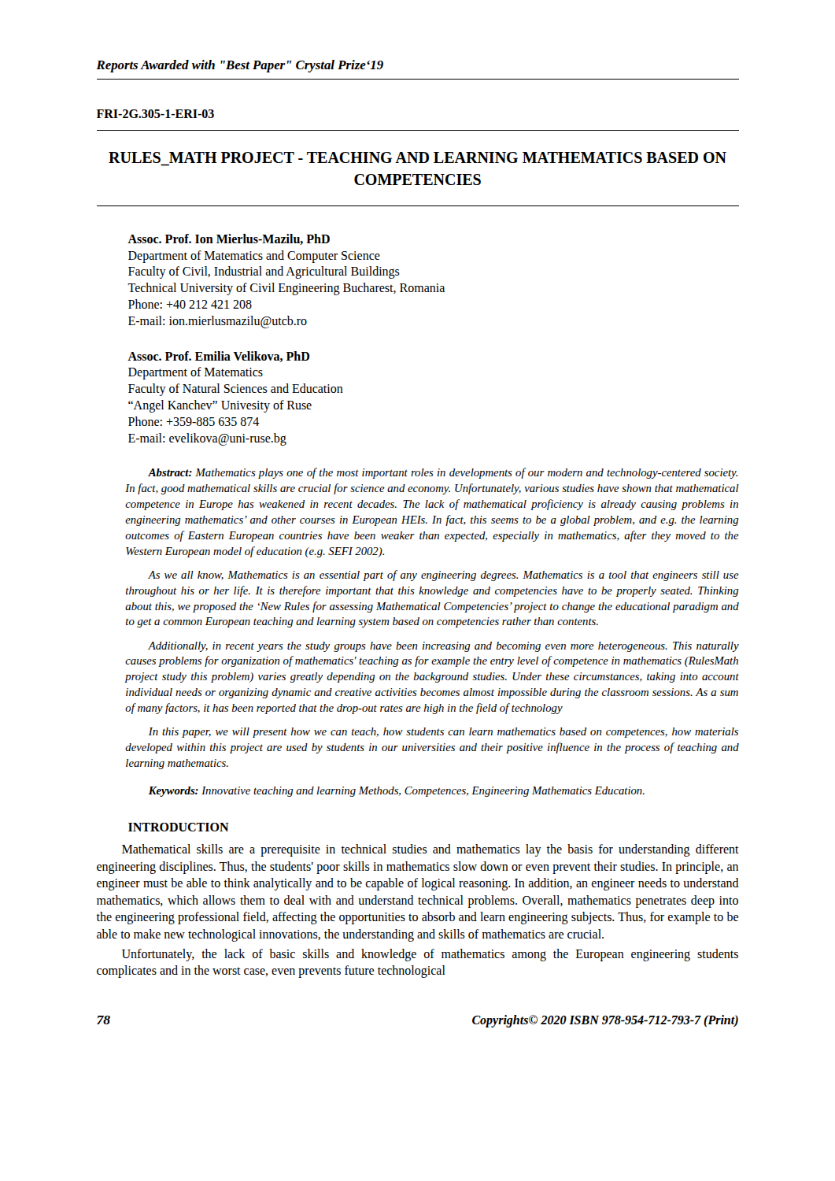Reports Awarded with "Best Paper" Crystal Prize‘19
FRI-2G.305-1-ERI-03
Rules_Math Project - Teaching and Learning Mathematics Based on Competencies
Assoc. Prof. Ion Mierlus-Mazilu, PhD
Department of Matematics and Computer Science
Faculty of Civil, Industrial and Agricultural Buildings
Technical University of Civil Engineering Bucharest, Romania
Phone: +40 212 421 208
E-mail: ion.mierlusmazilu@utcb.ro
Assoc. Prof. Emilia Velikova, PhD
Department of Matematics
Faculty of Natural Sciences and Education
“Angel Kanchev” Univesity of Ruse
Phone: +359-885 635 874
E-mail: evelikova@uni-ruse.bg
Abstract: Mathematics plays one of the most important roles in developments of our modern and technology-centered society. In fact, good mathematical skills are crucial for science and economy. Unfortunately, various studies have shown that mathematical competence in Europe has weakened in recent decades. The lack of mathematical proficiency is already causing problems in engineering mathematics’ and other courses in European HEIs. In fact, this seems to be a global problem, and e.g. the learning outcomes of Eastern European countries have been weaker than expected, especially in mathematics, after they moved to the Western European model of education (e.g. SEFI 2002).
As we all know, Mathematics is an essential part of any engineering degrees. Mathematics is a tool that engineers still use throughout his or her life. It is therefore important that this knowledge and competencies have to be properly seated. Thinking about this, we proposed the ‘New Rules for assessing Mathematical Competencies’ project to change the educational paradigm and to get a common European teaching and learning system based on competencies rather than contents.
Additionally, in recent years the study groups have been increasing and becoming even more heterogeneous. This naturally causes problems for organization of mathematics' teaching as for example the entry level of competence in mathematics (RulesMath project study this problem) varies greatly depending on the background studies. Under these circumstances, taking into account individual needs or organizing dynamic and creative activities becomes almost impossible during the classroom sessions. As a sum of many factors, it has been reported that the drop-out rates are high in the field of technology
In this paper, we will present how we can teach, how students can learn mathematics based on competences, how materials developed within this project are used by students in our universities and their positive influence in the process of teaching and learning mathematics.
Keywords: Innovative teaching and learning Methods, Competences, Engineering Mathematics Education.
Introduction
Mathematical skills are a prerequisite in technical studies and mathematics lay the basis for understanding different engineering disciplines. Thus, the students' poor skills in mathematics slow down or even prevent their studies. In principle, an engineer must be able to think analytically and to be capable of logical reasoning. In addition, an engineer needs to understand mathematics, which allows them to deal with and understand technical problems. Overall, mathematics penetrates deep into the engineering professional field, affecting the opportunities to absorb and learn engineering subjects. Thus, for example to be able to make new technological innovations, the understanding and skills of mathematics are crucial.
Unfortunately, the lack of basic skills and knowledge of mathematics among the European engineering students complicates and in the worst case, even prevents future technological
78 Copyrights© 2020 ISBN 978-954-712-793-7 (Print)